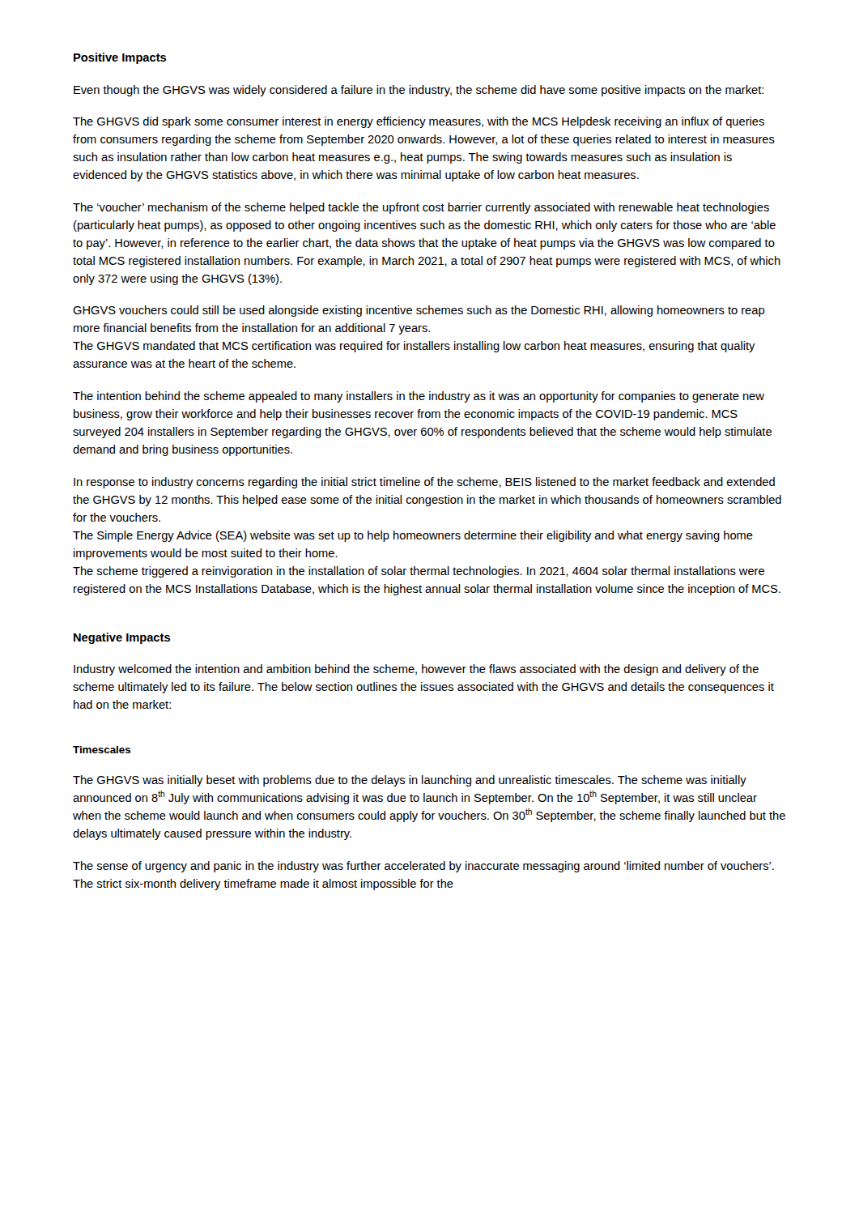Positive Impacts
Even though the GHGVS was widely considered a failure in the industry, the scheme did have some positive impacts on the market:
The GHGVS did spark some consumer interest in energy efficiency measures, with the MCS Helpdesk receiving an influx of queries from consumers regarding the scheme from September 2020 onwards. However, a lot of these queries related to interest in measures such as insulation rather than low carbon heat measures e.g., heat pumps. The swing towards measures such as insulation is evidenced by the GHGVS statistics above, in which there was minimal uptake of low carbon heat measures.
The ‘voucher’ mechanism of the scheme helped tackle the upfront cost barrier currently associated with renewable heat technologies (particularly heat pumps), as opposed to other ongoing incentives such as the domestic RHI, which only caters for those who are ‘able to pay’. However, in reference to the earlier chart, the data shows that the uptake of heat pumps via the GHGVS was low compared to total MCS registered installation numbers. For example, in March 2021, a total of 2907 heat pumps were registered with MCS, of which only 372 were using the GHGVS (13%).
GHGVS vouchers could still be used alongside existing incentive schemes such as the Domestic RHI, allowing homeowners to reap more financial benefits from the installation for an additional 7 years.
The GHGVS mandated that MCS certification was required for installers installing low carbon heat measures, ensuring that quality assurance was at the heart of the scheme.
The intention behind the scheme appealed to many installers in the industry as it was an opportunity for companies to generate new business, grow their workforce and help their businesses recover from the economic impacts of the COVID-19 pandemic. MCS surveyed 204 installers in September regarding the GHGVS, over 60% of respondents believed that the scheme would help stimulate demand and bring business opportunities.
In response to industry concerns regarding the initial strict timeline of the scheme, BEIS listened to the market feedback and extended the GHGVS by 12 months. This helped ease some of the initial congestion in the market in which thousands of homeowners scrambled for the vouchers.
The Simple Energy Advice (SEA) website was set up to help homeowners determine their eligibility and what energy saving home improvements would be most suited to their home.
The scheme triggered a reinvigoration in the installation of solar thermal technologies. In 2021, 4604 solar thermal installations were registered on the MCS Installations Database, which is the highest annual solar thermal installation volume since the inception of MCS.
Negative Impacts
Industry welcomed the intention and ambition behind the scheme, however the flaws associated with the design and delivery of the scheme ultimately led to its failure. The below section outlines the issues associated with the GHGVS and details the consequences it had on the market:
Timescales
The GHGVS was initially beset with problems due to the delays in launching and unrealistic timescales. The scheme was initially announced on 8th July with communications advising it was due to launch in September. On the 10th September, it was still unclear when the scheme would launch and when consumers could apply for vouchers. On 30th September, the scheme finally launched but the delays ultimately caused pressure within the industry.
The sense of urgency and panic in the industry was further accelerated by inaccurate messaging around ‘limited number of vouchers’. The strict six-month delivery timeframe made it almost impossible for the